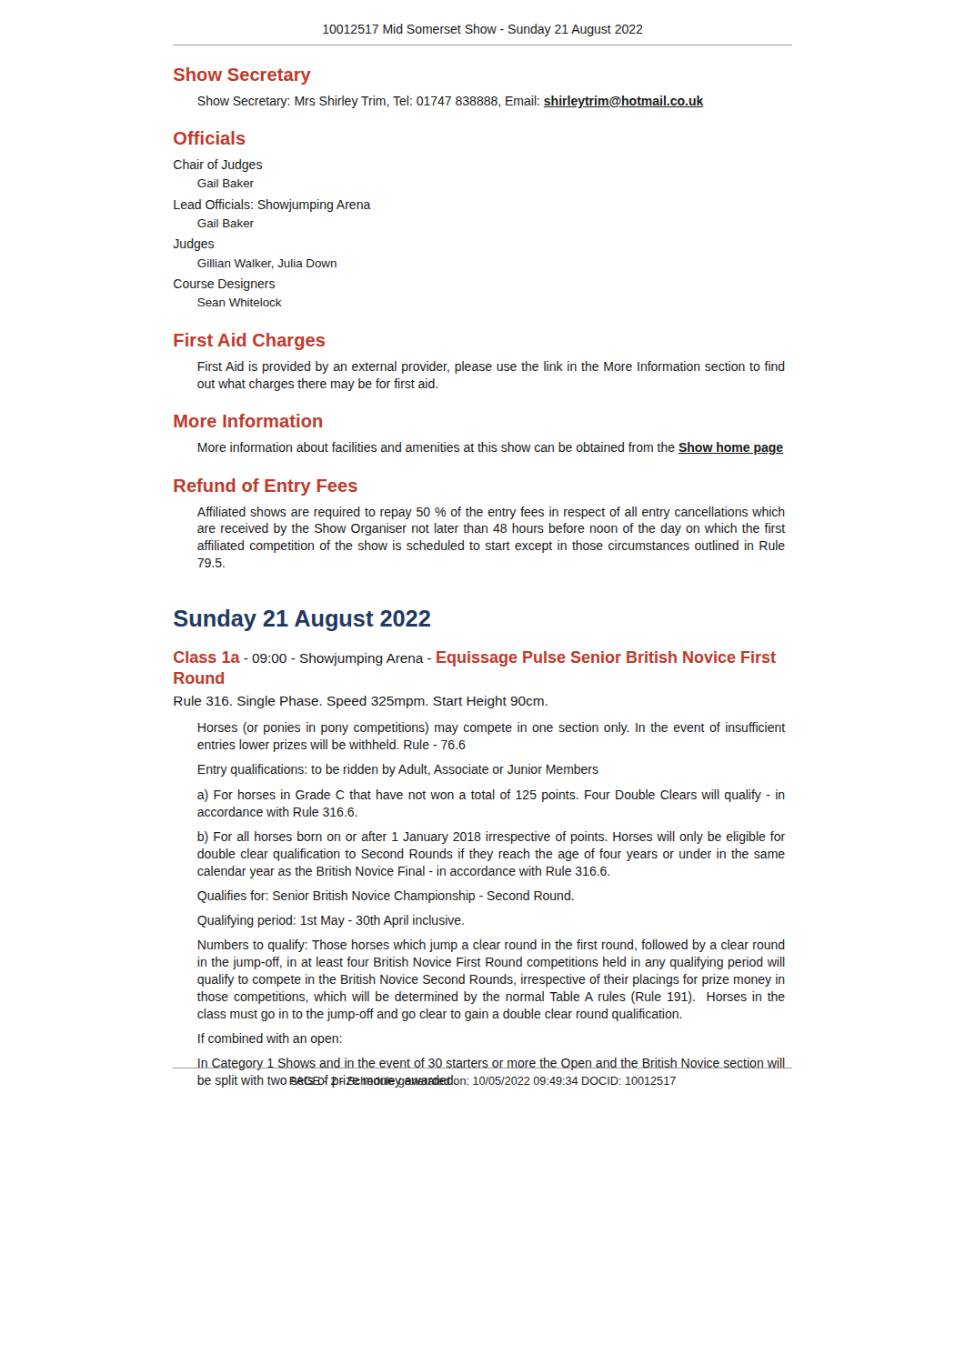10012517 Mid Somerset Show - Sunday 21 August 2022
Show Secretary
Show Secretary: Mrs Shirley Trim, Tel: 01747 838888, Email: shirleytrim@hotmail.co.uk
Officials
Chair of Judges
Gail Baker
Lead Officials: Showjumping Arena
Gail Baker
Judges
Gillian Walker, Julia Down
Course Designers
Sean Whitelock
First Aid Charges
First Aid is provided by an external provider, please use the link in the More Information section to find out what charges there may be for first aid.
More Information
More information about facilities and amenities at this show can be obtained from the Show home page
Refund of Entry Fees
Affiliated shows are required to repay 50 % of the entry fees in respect of all entry cancellations which are received by the Show Organiser not later than 48 hours before noon of the day on which the first affiliated competition of the show is scheduled to start except in those circumstances outlined in Rule 79.5.
Sunday 21 August 2022
Class 1a - 09:00 - Showjumping Arena - Equissage Pulse Senior British Novice First Round
Rule 316. Single Phase. Speed 325mpm. Start Height 90cm.
Horses (or ponies in pony competitions) may compete in one section only. In the event of insufficient entries lower prizes will be withheld. Rule - 76.6
Entry qualifications: to be ridden by Adult, Associate or Junior Members
a) For horses in Grade C that have not won a total of 125 points. Four Double Clears will qualify - in accordance with Rule 316.6.
b) For all horses born on or after 1 January 2018 irrespective of points. Horses will only be eligible for double clear qualification to Second Rounds if they reach the age of four years or under in the same calendar year as the British Novice Final - in accordance with Rule 316.6.
Qualifies for: Senior British Novice Championship - Second Round.
Qualifying period: 1st May - 30th April inclusive.
Numbers to qualify: Those horses which jump a clear round in the first round, followed by a clear round in the jump-off, in at least four British Novice First Round competitions held in any qualifying period will qualify to compete in the British Novice Second Rounds, irrespective of their placings for prize money in those competitions, which will be determined by the normal Table A rules (Rule 191). Horses in the class must go in to the jump-off and go clear to gain a double clear round qualification.
If combined with an open:
In Category 1 Shows and in the event of 30 starters or more the Open and the British Novice section will be split with two sets of prize money awarded.
PAGE - 2 - Schedule generated on: 10/05/2022 09:49:34 DOCID: 10012517